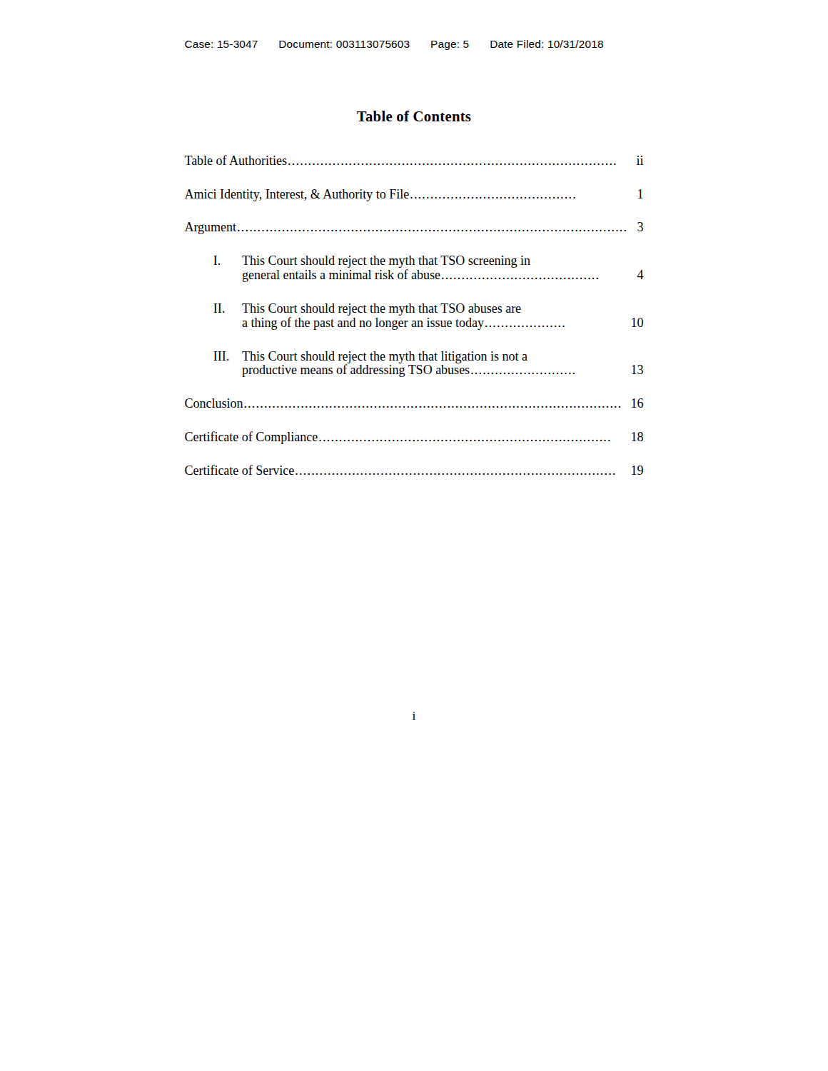Case: 15-3047 Document: 003113075603 Page: 5 Date Filed: 10/31/2018
Table of Contents
Table of Authorities ................................................................................. ii
Amici Identity, Interest, & Authority to File ......................................... 1
Argument ................................................................................................ 3
I.
This Court should reject the myth that TSO screening in
general entails a minimal risk of abuse ....................................... 4
II.
This Court should reject the myth that TSO abuses are
a thing of the past and no longer an issue today .................... 10
III.
This Court should reject the myth that litigation is not a
productive means of addressing TSO abuses .......................... 13
Conclusion ............................................................................................. 16
Certificate of Compliance ........................................................................ 18
Certificate of Service ............................................................................... 19
i